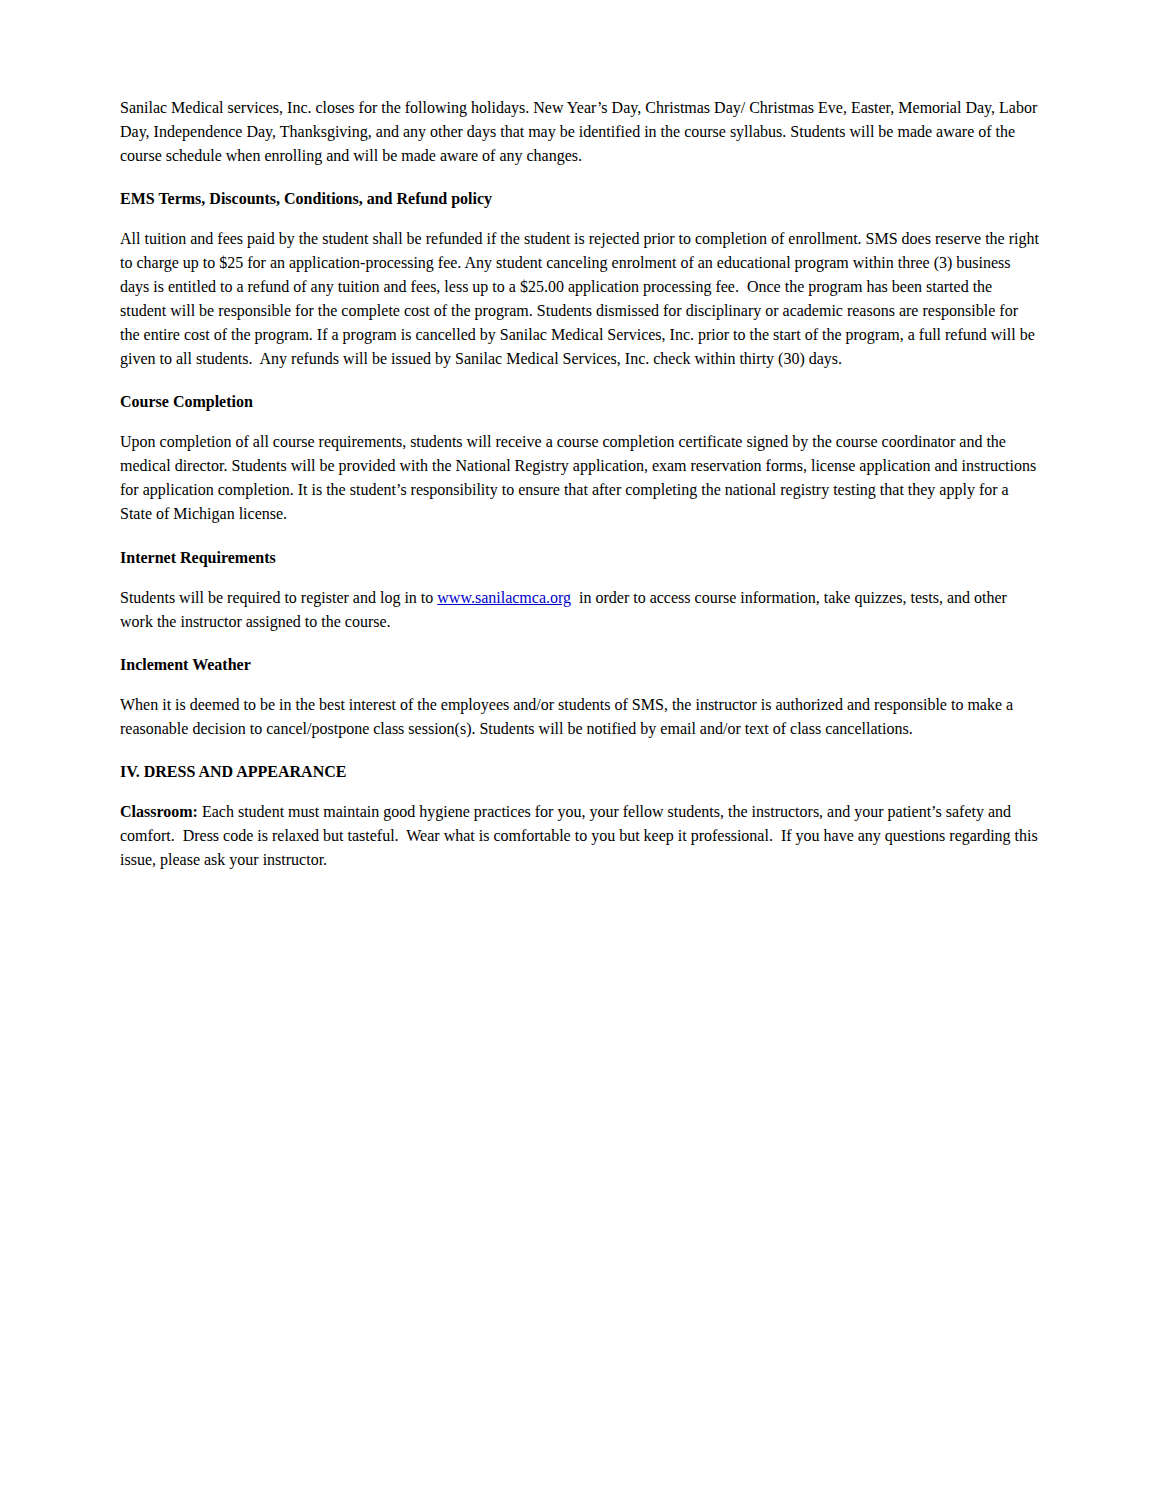Sanilac Medical services, Inc. closes for the following holidays. New Year’s Day, Christmas Day/ Christmas Eve, Easter, Memorial Day, Labor Day, Independence Day, Thanksgiving, and any other days that may be identified in the course syllabus. Students will be made aware of the course schedule when enrolling and will be made aware of any changes.
EMS Terms, Discounts, Conditions, and Refund policy
All tuition and fees paid by the student shall be refunded if the student is rejected prior to completion of enrollment. SMS does reserve the right to charge up to $25 for an application-processing fee. Any student canceling enrolment of an educational program within three (3) business days is entitled to a refund of any tuition and fees, less up to a $25.00 application processing fee. Once the program has been started the student will be responsible for the complete cost of the program. Students dismissed for disciplinary or academic reasons are responsible for the entire cost of the program. If a program is cancelled by Sanilac Medical Services, Inc. prior to the start of the program, a full refund will be given to all students. Any refunds will be issued by Sanilac Medical Services, Inc. check within thirty (30) days.
Course Completion
Upon completion of all course requirements, students will receive a course completion certificate signed by the course coordinator and the medical director. Students will be provided with the National Registry application, exam reservation forms, license application and instructions for application completion. It is the student’s responsibility to ensure that after completing the national registry testing that they apply for a State of Michigan license.
Internet Requirements
Students will be required to register and log in to www.sanilacmca.org in order to access course information, take quizzes, tests, and other work the instructor assigned to the course.
Inclement Weather
When it is deemed to be in the best interest of the employees and/or students of SMS, the instructor is authorized and responsible to make a reasonable decision to cancel/postpone class session(s). Students will be notified by email and/or text of class cancellations.
IV. DRESS AND APPEARANCE
Classroom: Each student must maintain good hygiene practices for you, your fellow students, the instructors, and your patient’s safety and comfort. Dress code is relaxed but tasteful. Wear what is comfortable to you but keep it professional. If you have any questions regarding this issue, please ask your instructor.